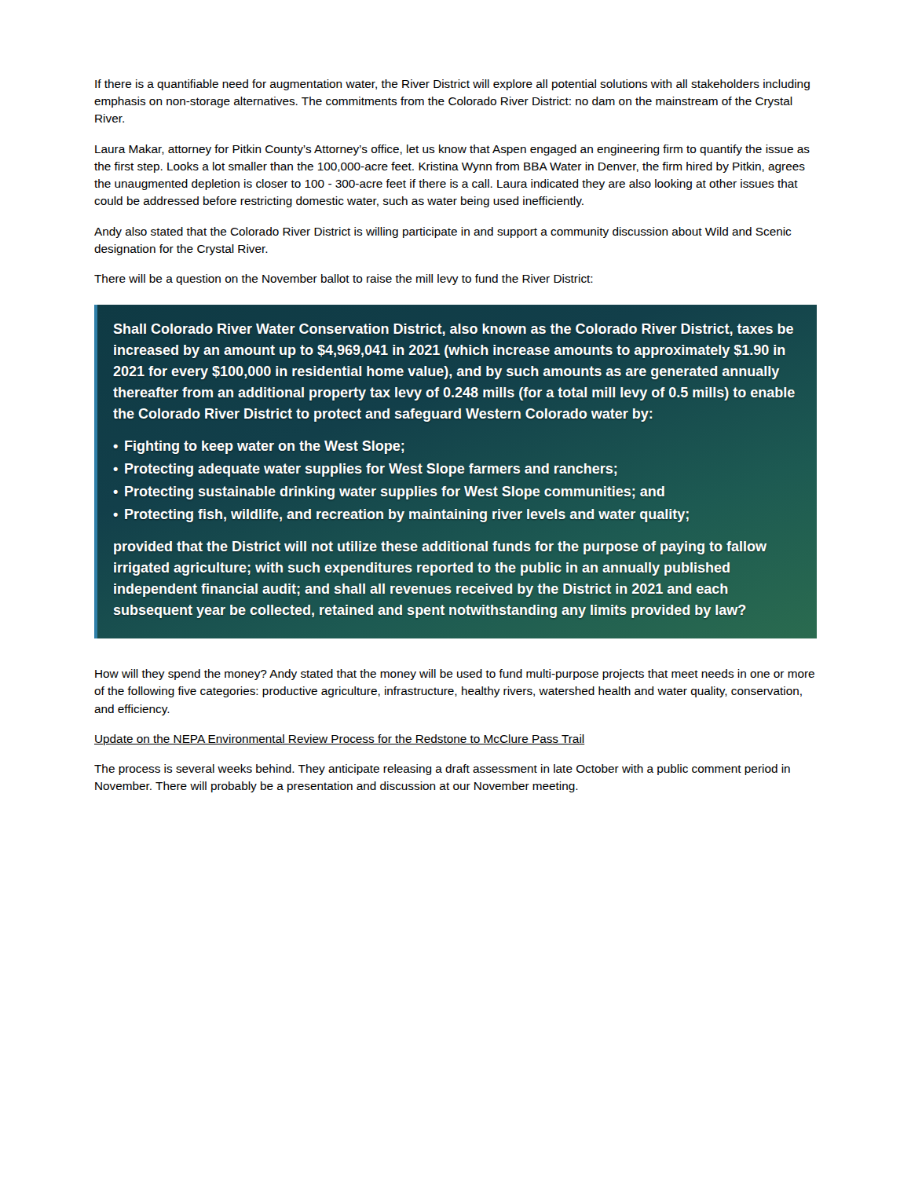If there is a quantifiable need for augmentation water, the River District will explore all potential solutions with all stakeholders including emphasis on non-storage alternatives. The commitments from the Colorado River District: no dam on the mainstream of the Crystal River.
Laura Makar, attorney for Pitkin County’s Attorney’s office, let us know that Aspen engaged an engineering firm to quantify the issue as the first step. Looks a lot smaller than the 100,000-acre feet. Kristina Wynn from BBA Water in Denver, the firm hired by Pitkin, agrees the unaugmented depletion is closer to 100 - 300-acre feet if there is a call. Laura indicated they are also looking at other issues that could be addressed before restricting domestic water, such as water being used inefficiently.
Andy also stated that the Colorado River District is willing participate in and support a community discussion about Wild and Scenic designation for the Crystal River.
There will be a question on the November ballot to raise the mill levy to fund the River District:
Shall Colorado River Water Conservation District, also known as the Colorado River District, taxes be increased by an amount up to $4,969,041 in 2021 (which increase amounts to approximately $1.90 in 2021 for every $100,000 in residential home value), and by such amounts as are generated annually thereafter from an additional property tax levy of 0.248 mills (for a total mill levy of 0.5 mills) to enable the Colorado River District to protect and safeguard Western Colorado water by:
Fighting to keep water on the West Slope;
Protecting adequate water supplies for West Slope farmers and ranchers;
Protecting sustainable drinking water supplies for West Slope communities; and
Protecting fish, wildlife, and recreation by maintaining river levels and water quality;
provided that the District will not utilize these additional funds for the purpose of paying to fallow irrigated agriculture; with such expenditures reported to the public in an annually published independent financial audit; and shall all revenues received by the District in 2021 and each subsequent year be collected, retained and spent notwithstanding any limits provided by law?
How will they spend the money? Andy stated that the money will be used to fund multi-purpose projects that meet needs in one or more of the following five categories: productive agriculture, infrastructure, healthy rivers, watershed health and water quality, conservation, and efficiency.
Update on the NEPA Environmental Review Process for the Redstone to McClure Pass Trail
The process is several weeks behind. They anticipate releasing a draft assessment in late October with a public comment period in November. There will probably be a presentation and discussion at our November meeting.